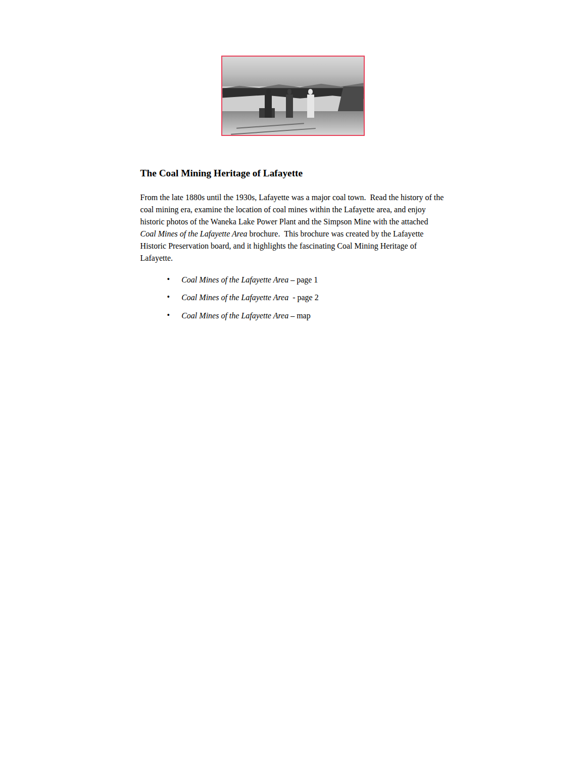The Coal Mining Heritage of Lafayette
From the late 1880s until the 1930s, Lafayette was a major coal town. Read the history of the coal mining era, examine the location of coal mines within the Lafayette area, and enjoy historic photos of the Waneka Lake Power Plant and the Simpson Mine with the attached Coal Mines of the Lafayette Area brochure. This brochure was created by the Lafayette Historic Preservation board, and it highlights the fascinating Coal Mining Heritage of Lafayette.
Coal Mines of the Lafayette Area – page 1
Coal Mines of the Lafayette Area - page 2
Coal Mines of the Lafayette Area – map